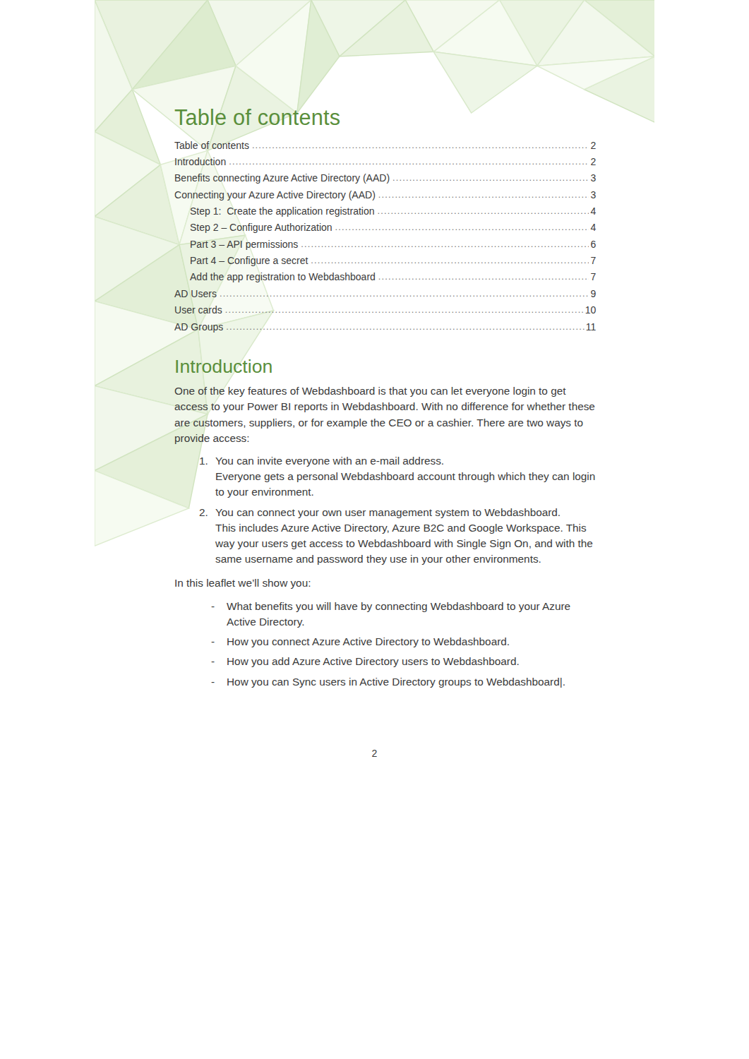Table of contents
Table of contents........................................................................................................................................... 2
Introduction..................................................................................................................................................... 2
Benefits connecting Azure Active Directory (AAD)................................................................................ 3
Connecting your Azure Active Directory (AAD)....................................................................................... 3
Step 1: Create the application registration......................................................................................... 4
Step 2 – Configure Authorization....................................................................................................... 4
Part 3 – API permissions................................................................................................................. 6
Part 4 – Configure a secret.............................................................................................................. 7
Add the app registration to Webdashboard....................................................................................... 7
AD Users.......................................................................................................................................................... 9
User cards..................................................................................................................................................... 10
AD Groups.................................................................................................................................................... 11
Introduction
One of the key features of Webdashboard is that you can let everyone login to get access to your Power BI reports in Webdashboard. With no difference for whether these are customers, suppliers, or for example the CEO or a cashier. There are two ways to provide access:
You can invite everyone with an e-mail address.
Everyone gets a personal Webdashboard account through which they can login to your environment.
You can connect your own user management system to Webdashboard.
This includes Azure Active Directory, Azure B2C and Google Workspace. This way your users get access to Webdashboard with Single Sign On, and with the same username and password they use in your other environments.
In this leaflet we’ll show you:
What benefits you will have by connecting Webdashboard to your Azure Active Directory.
How you connect Azure Active Directory to Webdashboard.
How you add Azure Active Directory users to Webdashboard.
How you can Sync users in Active Directory groups to Webdashboard|.
2